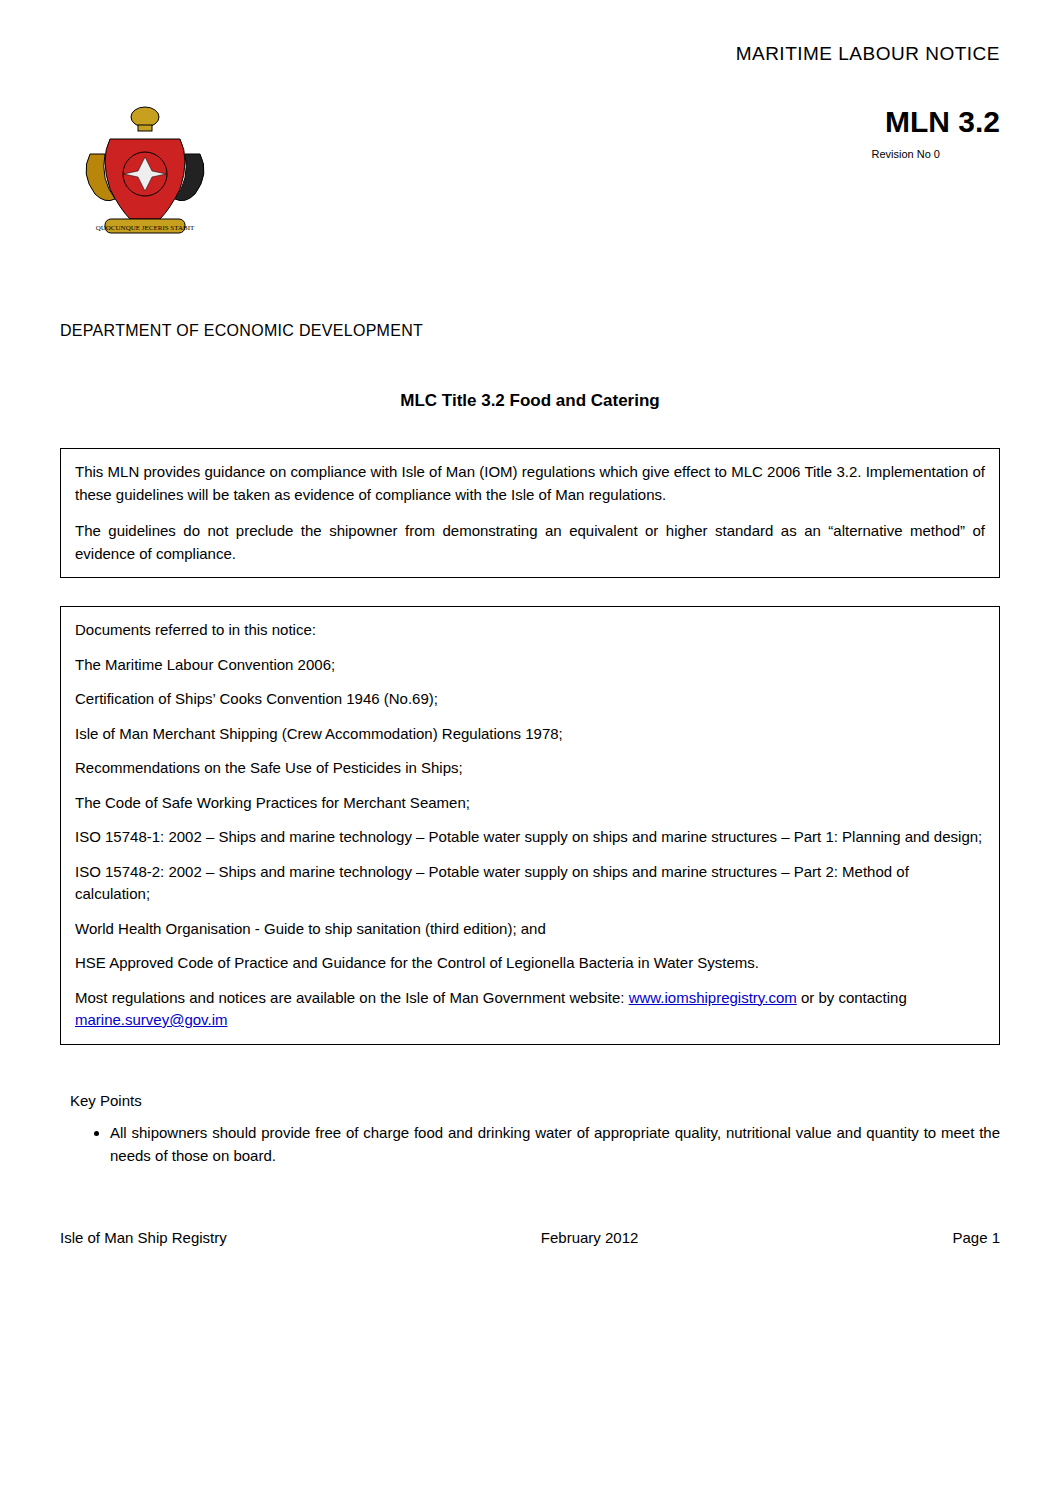MARITIME LABOUR NOTICE
MLN 3.2
Revision No 0
DEPARTMENT OF ECONOMIC DEVELOPMENT
MLC Title 3.2 Food and Catering
This MLN provides guidance on compliance with Isle of Man (IOM) regulations which give effect to MLC 2006 Title 3.2. Implementation of these guidelines will be taken as evidence of compliance with the Isle of Man regulations.
The guidelines do not preclude the shipowner from demonstrating an equivalent or higher standard as an “alternative method” of evidence of compliance.
Documents referred to in this notice:
The Maritime Labour Convention 2006;
Certification of Ships’ Cooks Convention 1946 (No.69);
Isle of Man Merchant Shipping (Crew Accommodation) Regulations 1978;
Recommendations on the Safe Use of Pesticides in Ships;
The Code of Safe Working Practices for Merchant Seamen;
ISO 15748-1: 2002 – Ships and marine technology – Potable water supply on ships and marine structures – Part 1: Planning and design;
ISO 15748-2: 2002 – Ships and marine technology – Potable water supply on ships and marine structures – Part 2: Method of calculation;
World Health Organisation - Guide to ship sanitation (third edition); and
HSE Approved Code of Practice and Guidance for the Control of Legionella Bacteria in Water Systems.
Most regulations and notices are available on the Isle of Man Government website: www.iomshipregistry.com or by contacting marine.survey@gov.im
Key Points
All shipowners should provide free of charge food and drinking water of appropriate quality, nutritional value and quantity to meet the needs of those on board.
Isle of Man Ship Registry February 2012 Page 1